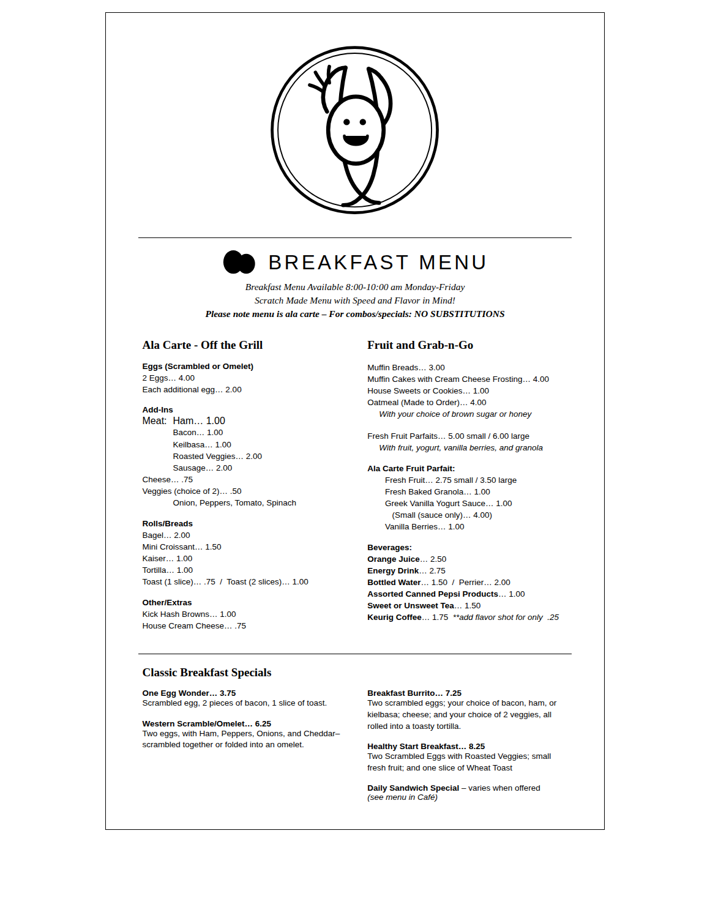BREAKFAST MENU
Breakfast Menu Available 8:00-10:00 am Monday-Friday
Scratch Made Menu with Speed and Flavor in Mind!
Please note menu is ala carte – For combos/specials: NO SUBSTITUTIONS
Ala Carte - Off the Grill
Eggs (Scrambled or Omelet)
2 Eggs… 4.00
Each additional egg… 2.00
Add-Ins
Meat: Ham… 1.00
Bacon… 1.00
Keilbasa… 1.00
Roasted Veggies… 2.00
Sausage… 2.00
Cheese… .75
Veggies (choice of 2)… .50
Onion, Peppers, Tomato, Spinach
Rolls/Breads
Bagel… 2.00
Mini Croissant… 1.50
Kaiser… 1.00
Tortilla… 1.00
Toast (1 slice)… .75 / Toast (2 slices)… 1.00
Other/Extras
Kick Hash Browns… 1.00
House Cream Cheese… .75
Fruit and Grab-n-Go
Muffin Breads… 3.00
Muffin Cakes with Cream Cheese Frosting… 4.00
House Sweets or Cookies… 1.00
Oatmeal (Made to Order)… 4.00
With your choice of brown sugar or honey
Fresh Fruit Parfaits… 5.00 small / 6.00 large
With fruit, yogurt, vanilla berries, and granola
Ala Carte Fruit Parfait:
Fresh Fruit… 2.75 small / 3.50 large
Fresh Baked Granola… 1.00
Greek Vanilla Yogurt Sauce… 1.00
(Small (sauce only)… 4.00)
Vanilla Berries… 1.00
Beverages:
Orange Juice… 2.50
Energy Drink… 2.75
Bottled Water… 1.50 / Perrier… 2.00
Assorted Canned Pepsi Products… 1.00
Sweet or Unsweet Tea… 1.50
Keurig Coffee… 1.75 **add flavor shot for only .25
Classic Breakfast Specials
One Egg Wonder… 3.75
Scrambled egg, 2 pieces of bacon, 1 slice of toast.
Western Scramble/Omelet… 6.25
Two eggs, with Ham, Peppers, Onions, and Cheddar– scrambled together or folded into an omelet.
Breakfast Burrito… 7.25
Two scrambled eggs; your choice of bacon, ham, or kielbasa; cheese; and your choice of 2 veggies, all rolled into a toasty tortilla.
Healthy Start Breakfast… 8.25
Two Scrambled Eggs with Roasted Veggies; small fresh fruit; and one slice of Wheat Toast
Daily Sandwich Special – varies when offered
(see menu in Café)